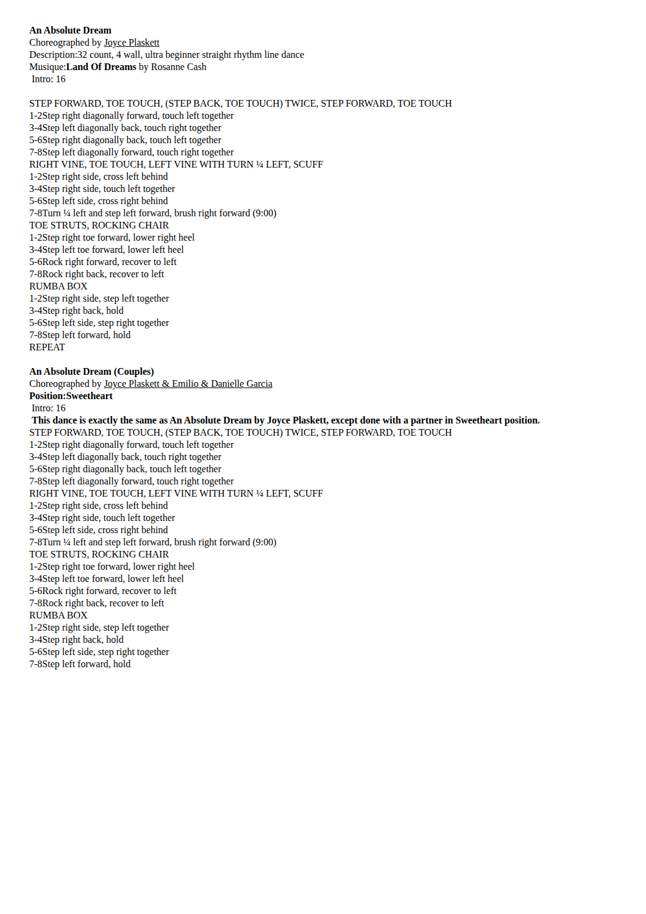An Absolute Dream
Choreographed by Joyce Plaskett
Description:32 count, 4 wall, ultra beginner straight rhythm line dance
Musique:Land Of Dreams by Rosanne Cash
Intro: 16
STEP FORWARD, TOE TOUCH, (STEP BACK, TOE TOUCH) TWICE, STEP FORWARD, TOE TOUCH
1-2Step right diagonally forward, touch left together
3-4Step left diagonally back, touch right together
5-6Step right diagonally back, touch left together
7-8Step left diagonally forward, touch right together
RIGHT VINE, TOE TOUCH, LEFT VINE WITH TURN ¼ LEFT, SCUFF
1-2Step right side, cross left behind
3-4Step right side, touch left together
5-6Step left side, cross right behind
7-8Turn ¼ left and step left forward, brush right forward (9:00)
TOE STRUTS, ROCKING CHAIR
1-2Step right toe forward, lower right heel
3-4Step left toe forward, lower left heel
5-6Rock right forward, recover to left
7-8Rock right back, recover to left
RUMBA BOX
1-2Step right side, step left together
3-4Step right back, hold
5-6Step left side, step right together
7-8Step left forward, hold
REPEAT
An Absolute Dream (Couples)
Choreographed by Joyce Plaskett & Emilio & Danielle Garcia
Position:Sweetheart
Intro: 16
This dance is exactly the same as An Absolute Dream by Joyce Plaskett, except done with a partner in Sweetheart position.
STEP FORWARD, TOE TOUCH, (STEP BACK, TOE TOUCH) TWICE, STEP FORWARD, TOE TOUCH
1-2Step right diagonally forward, touch left together
3-4Step left diagonally back, touch right together
5-6Step right diagonally back, touch left together
7-8Step left diagonally forward, touch right together
RIGHT VINE, TOE TOUCH, LEFT VINE WITH TURN ¼ LEFT, SCUFF
1-2Step right side, cross left behind
3-4Step right side, touch left together
5-6Step left side, cross right behind
7-8Turn ¼ left and step left forward, brush right forward (9:00)
TOE STRUTS, ROCKING CHAIR
1-2Step right toe forward, lower right heel
3-4Step left toe forward, lower left heel
5-6Rock right forward, recover to left
7-8Rock right back, recover to left
RUMBA BOX
1-2Step right side, step left together
3-4Step right back, hold
5-6Step left side, step right together
7-8Step left forward, hold